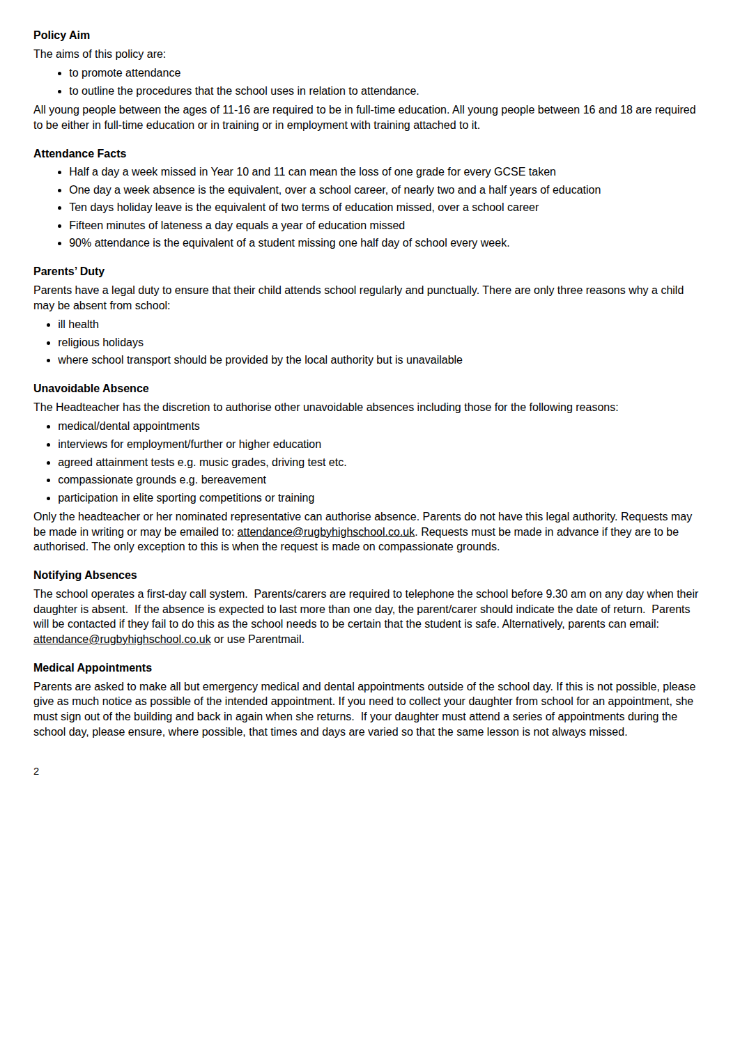Policy Aim
The aims of this policy are:
to promote attendance
to outline the procedures that the school uses in relation to attendance.
All young people between the ages of 11-16 are required to be in full-time education. All young people between 16 and 18 are required to be either in full-time education or in training or in employment with training attached to it.
Attendance Facts
Half a day a week missed in Year 10 and 11 can mean the loss of one grade for every GCSE taken
One day a week absence is the equivalent, over a school career, of nearly two and a half years of education
Ten days holiday leave is the equivalent of two terms of education missed, over a school career
Fifteen minutes of lateness a day equals a year of education missed
90% attendance is the equivalent of a student missing one half day of school every week.
Parents’ Duty
Parents have a legal duty to ensure that their child attends school regularly and punctually. There are only three reasons why a child may be absent from school:
ill health
religious holidays
where school transport should be provided by the local authority but is unavailable
Unavoidable Absence
The Headteacher has the discretion to authorise other unavoidable absences including those for the following reasons:
medical/dental appointments
interviews for employment/further or higher education
agreed attainment tests e.g. music grades, driving test etc.
compassionate grounds e.g. bereavement
participation in elite sporting competitions or training
Only the headteacher or her nominated representative can authorise absence. Parents do not have this legal authority. Requests may be made in writing or may be emailed to: attendance@rugbyhighschool.co.uk. Requests must be made in advance if they are to be authorised. The only exception to this is when the request is made on compassionate grounds.
Notifying Absences
The school operates a first-day call system. Parents/carers are required to telephone the school before 9.30 am on any day when their daughter is absent. If the absence is expected to last more than one day, the parent/carer should indicate the date of return. Parents will be contacted if they fail to do this as the school needs to be certain that the student is safe. Alternatively, parents can email: attendance@rugbyhighschool.co.uk or use Parentmail.
Medical Appointments
Parents are asked to make all but emergency medical and dental appointments outside of the school day. If this is not possible, please give as much notice as possible of the intended appointment. If you need to collect your daughter from school for an appointment, she must sign out of the building and back in again when she returns. If your daughter must attend a series of appointments during the school day, please ensure, where possible, that times and days are varied so that the same lesson is not always missed.
2